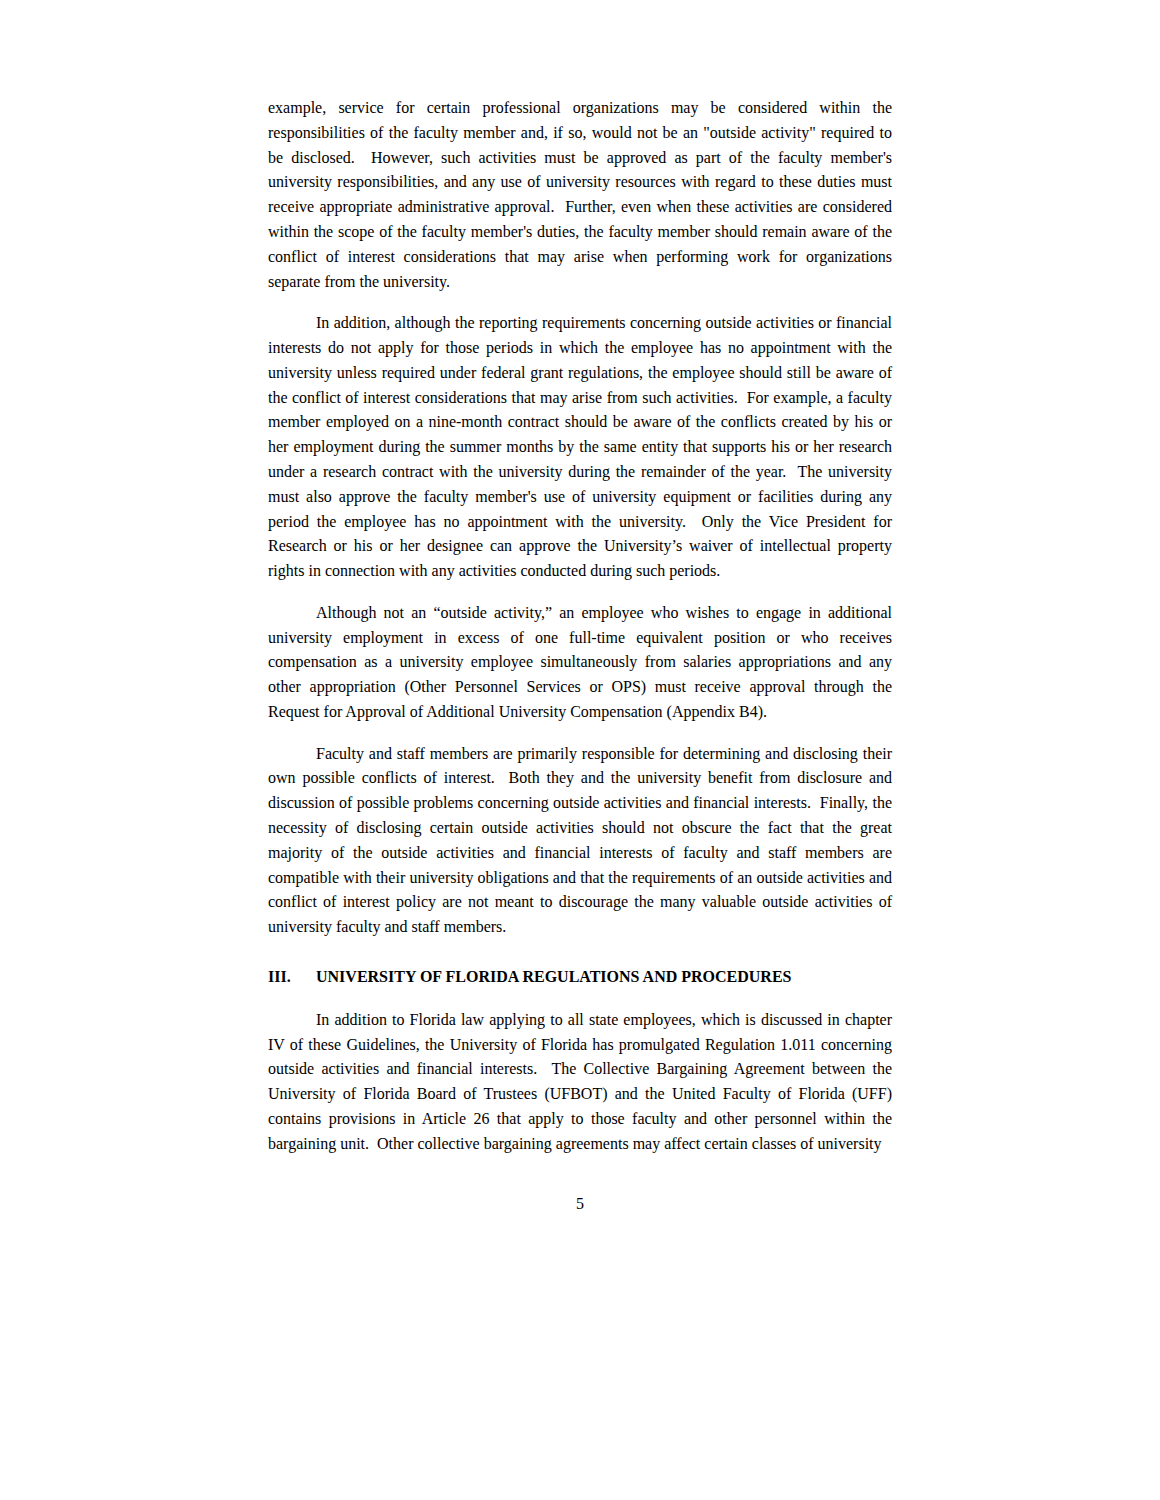example, service for certain professional organizations may be considered within the responsibilities of the faculty member and, if so, would not be an "outside activity" required to be disclosed. However, such activities must be approved as part of the faculty member's university responsibilities, and any use of university resources with regard to these duties must receive appropriate administrative approval. Further, even when these activities are considered within the scope of the faculty member's duties, the faculty member should remain aware of the conflict of interest considerations that may arise when performing work for organizations separate from the university.
In addition, although the reporting requirements concerning outside activities or financial interests do not apply for those periods in which the employee has no appointment with the university unless required under federal grant regulations, the employee should still be aware of the conflict of interest considerations that may arise from such activities. For example, a faculty member employed on a nine-month contract should be aware of the conflicts created by his or her employment during the summer months by the same entity that supports his or her research under a research contract with the university during the remainder of the year. The university must also approve the faculty member's use of university equipment or facilities during any period the employee has no appointment with the university. Only the Vice President for Research or his or her designee can approve the University’s waiver of intellectual property rights in connection with any activities conducted during such periods.
Although not an “outside activity,” an employee who wishes to engage in additional university employment in excess of one full-time equivalent position or who receives compensation as a university employee simultaneously from salaries appropriations and any other appropriation (Other Personnel Services or OPS) must receive approval through the Request for Approval of Additional University Compensation (Appendix B4).
Faculty and staff members are primarily responsible for determining and disclosing their own possible conflicts of interest. Both they and the university benefit from disclosure and discussion of possible problems concerning outside activities and financial interests. Finally, the necessity of disclosing certain outside activities should not obscure the fact that the great majority of the outside activities and financial interests of faculty and staff members are compatible with their university obligations and that the requirements of an outside activities and conflict of interest policy are not meant to discourage the many valuable outside activities of university faculty and staff members.
III. UNIVERSITY OF FLORIDA REGULATIONS AND PROCEDURES
In addition to Florida law applying to all state employees, which is discussed in chapter IV of these Guidelines, the University of Florida has promulgated Regulation 1.011 concerning outside activities and financial interests. The Collective Bargaining Agreement between the University of Florida Board of Trustees (UFBOT) and the United Faculty of Florida (UFF) contains provisions in Article 26 that apply to those faculty and other personnel within the bargaining unit. Other collective bargaining agreements may affect certain classes of university
5